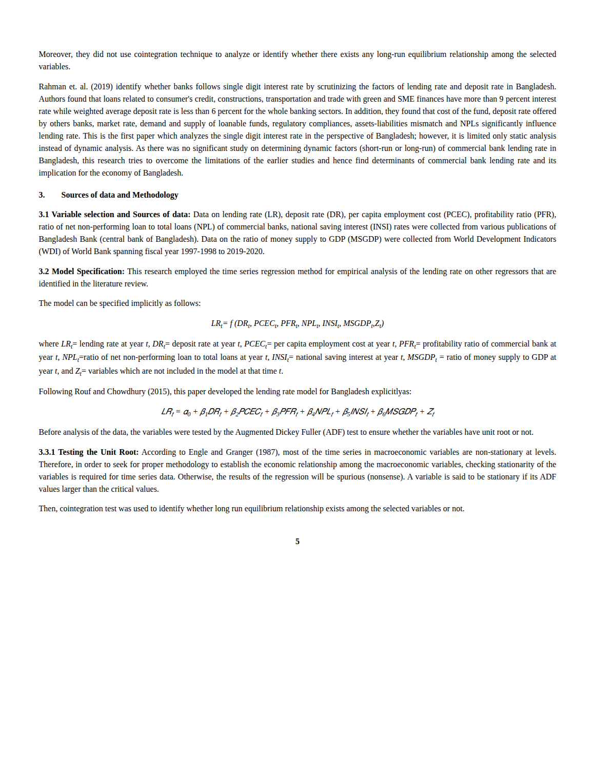Moreover, they did not use cointegration technique to analyze or identify whether there exists any long-run equilibrium relationship among the selected variables.
Rahman et. al. (2019) identify whether banks follows single digit interest rate by scrutinizing the factors of lending rate and deposit rate in Bangladesh. Authors found that loans related to consumer's credit, constructions, transportation and trade with green and SME finances have more than 9 percent interest rate while weighted average deposit rate is less than 6 percent for the whole banking sectors. In addition, they found that cost of the fund, deposit rate offered by others banks, market rate, demand and supply of loanable funds, regulatory compliances, assets-liabilities mismatch and NPLs significantly influence lending rate. This is the first paper which analyzes the single digit interest rate in the perspective of Bangladesh; however, it is limited only static analysis instead of dynamic analysis. As there was no significant study on determining dynamic factors (short-run or long-run) of commercial bank lending rate in Bangladesh, this research tries to overcome the limitations of the earlier studies and hence find determinants of commercial bank lending rate and its implication for the economy of Bangladesh.
3. Sources of data and Methodology
3.1 Variable selection and Sources of data: Data on lending rate (LR), deposit rate (DR), per capita employment cost (PCEC), profitability ratio (PFR), ratio of net non-performing loan to total loans (NPL) of commercial banks, national saving interest (INSI) rates were collected from various publications of Bangladesh Bank (central bank of Bangladesh). Data on the ratio of money supply to GDP (MSGDP) were collected from World Development Indicators (WDI) of World Bank spanning fiscal year 1997-1998 to 2019-2020.
3.2 Model Specification: This research employed the time series regression method for empirical analysis of the lending rate on other regressors that are identified in the literature review.
The model can be specified implicitly as follows:
LRt= f (DRt, PCECt, PFRt, NPLt, INSIt, MSGDPt,Zt)
where LRt= lending rate at year t, DRt= deposit rate at year t, PCECt= per capita employment cost at year t, PFRt= profitability ratio of commercial bank at year t, NPLt=ratio of net non-performing loan to total loans at year t, INSIt= national saving interest at year t, MSGDPt = ratio of money supply to GDP at year t, and Zt= variables which are not included in the model at that time t.
Following Rouf and Chowdhury (2015), this paper developed the lending rate model for Bangladesh explicitlyas:
𝐿𝑅𝑡 = 𝛼0 + 𝛽1𝐷𝑅𝑡 + 𝛽2𝑃𝐶𝐸𝐶𝑡 + 𝛽3𝑃𝐹𝑅𝑡 + 𝛽4𝑁𝑃𝐿𝑡 + 𝛽5𝐼𝑁𝑆𝐼𝑡 + 𝛽6𝑀𝑆𝐺𝐷𝑃𝑡 + 𝑍𝑡
Before analysis of the data, the variables were tested by the Augmented Dickey Fuller (ADF) test to ensure whether the variables have unit root or not.
3.3.1 Testing the Unit Root: According to Engle and Granger (1987), most of the time series in macroeconomic variables are non-stationary at levels. Therefore, in order to seek for proper methodology to establish the economic relationship among the macroeconomic variables, checking stationarity of the variables is required for time series data. Otherwise, the results of the regression will be spurious (nonsense). A variable is said to be stationary if its ADF values larger than the critical values.
Then, cointegration test was used to identify whether long run equilibrium relationship exists among the selected variables or not.
5